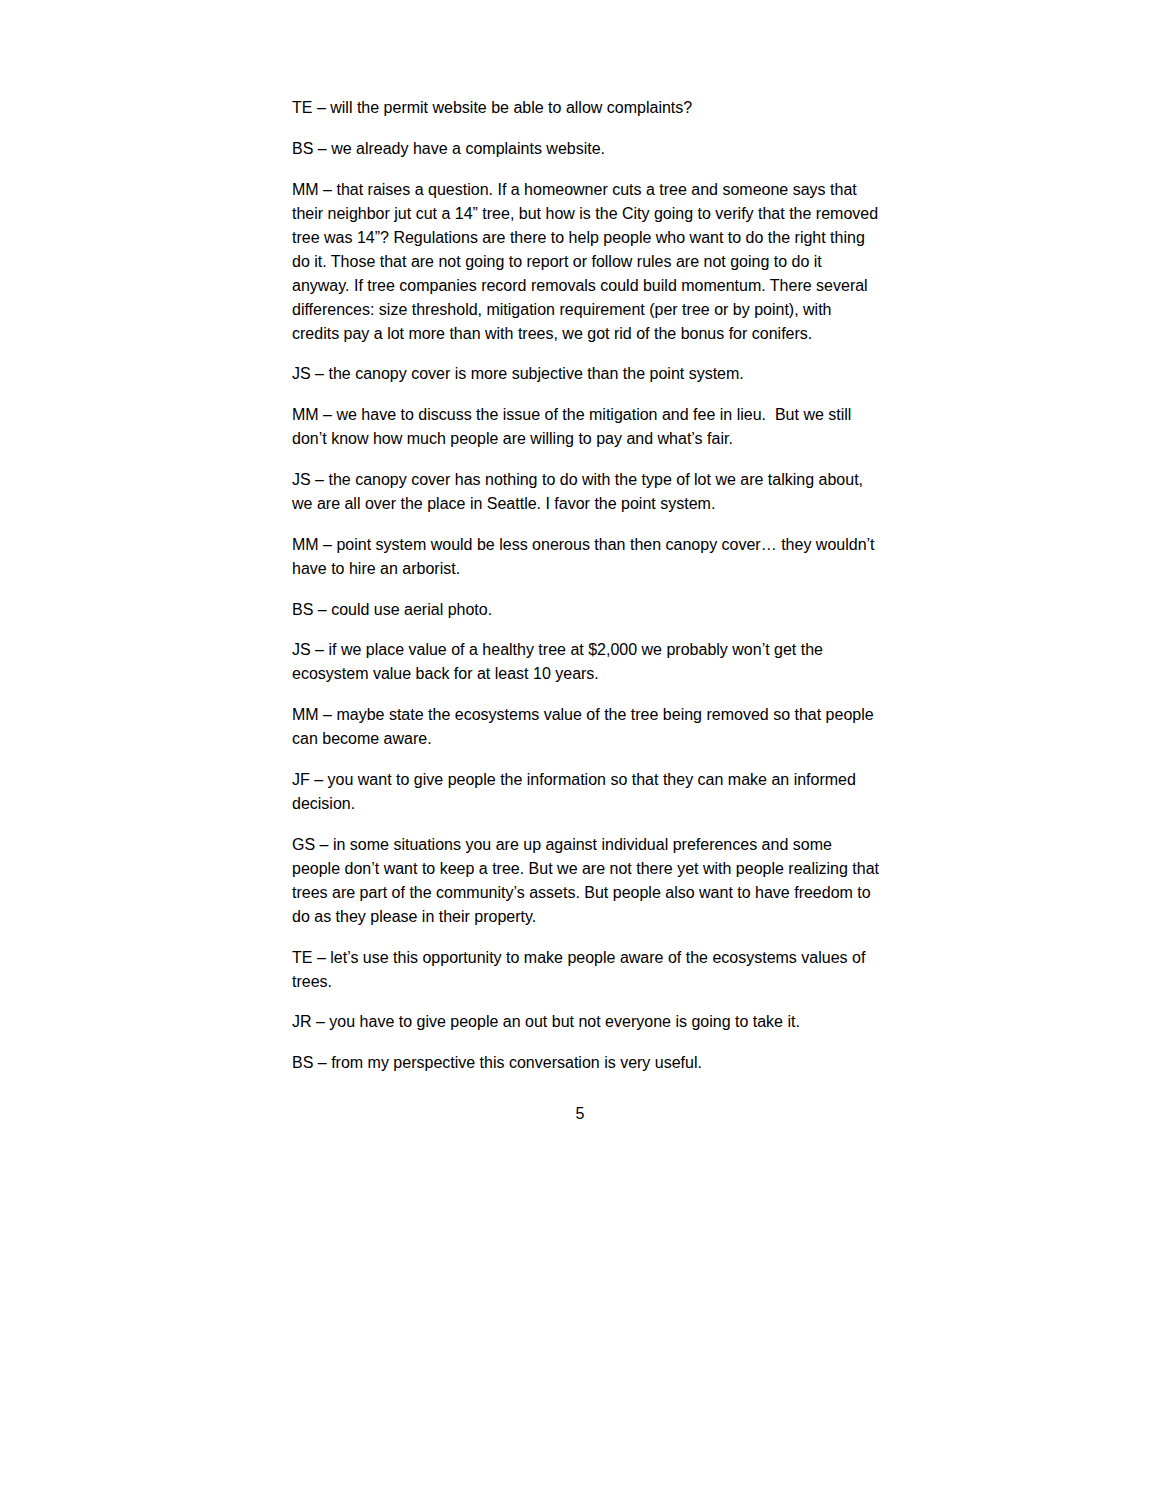TE – will the permit website be able to allow complaints?
BS – we already have a complaints website.
MM – that raises a question. If a homeowner cuts a tree and someone says that their neighbor jut cut a 14” tree, but how is the City going to verify that the removed tree was 14”? Regulations are there to help people who want to do the right thing do it. Those that are not going to report or follow rules are not going to do it anyway. If tree companies record removals could build momentum. There several differences: size threshold, mitigation requirement (per tree or by point), with credits pay a lot more than with trees, we got rid of the bonus for conifers.
JS – the canopy cover is more subjective than the point system.
MM – we have to discuss the issue of the mitigation and fee in lieu. But we still don’t know how much people are willing to pay and what’s fair.
JS – the canopy cover has nothing to do with the type of lot we are talking about, we are all over the place in Seattle. I favor the point system.
MM – point system would be less onerous than then canopy cover… they wouldn’t have to hire an arborist.
BS – could use aerial photo.
JS – if we place value of a healthy tree at $2,000 we probably won’t get the ecosystem value back for at least 10 years.
MM – maybe state the ecosystems value of the tree being removed so that people can become aware.
JF – you want to give people the information so that they can make an informed decision.
GS – in some situations you are up against individual preferences and some people don’t want to keep a tree. But we are not there yet with people realizing that trees are part of the community’s assets. But people also want to have freedom to do as they please in their property.
TE – let’s use this opportunity to make people aware of the ecosystems values of trees.
JR – you have to give people an out but not everyone is going to take it.
BS – from my perspective this conversation is very useful.
5